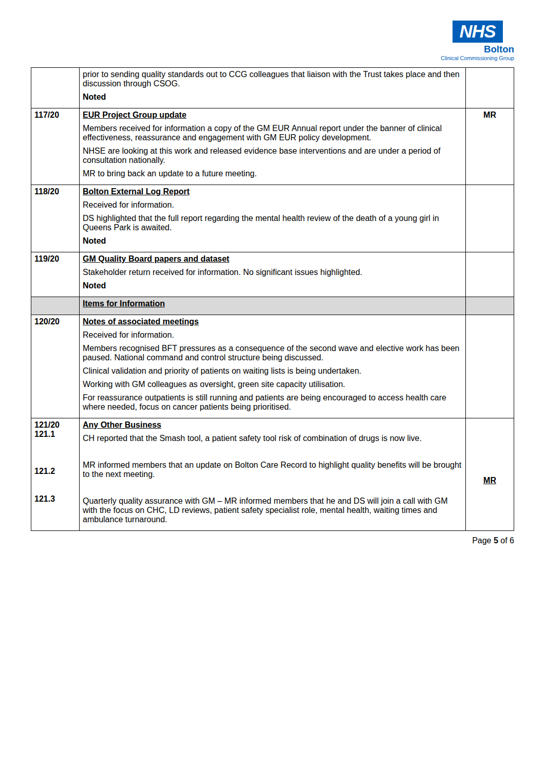NHS
Bolton
Clinical Commissioning Group
| | prior to sending quality standards out to CCG colleagues that liaison with the Trust takes place and then discussion through CSOG. Noted | |
| 117/20 | EUR Project Group update Members received for information a copy of the GM EUR Annual report under the banner of clinical effectiveness, reassurance and engagement with GM EUR policy development. NHSE are looking at this work and released evidence base interventions and are under a period of consultation nationally. MR to bring back an update to a future meeting. | MR |
| 118/20 | Bolton External Log Report Received for information. DS highlighted that the full report regarding the mental health review of the death of a young girl in Queens Park is awaited. Noted | |
| 119/20 | GM Quality Board papers and dataset Stakeholder return received for information. No significant issues highlighted. Noted | |
| | Items for Information | |
| 120/20 | Notes of associated meetings Received for information. Members recognised BFT pressures as a consequence of the second wave and elective work has been paused. National command and control structure being discussed. Clinical validation and priority of patients on waiting lists is being undertaken. Working with GM colleagues as oversight, green site capacity utilisation. For reassurance outpatients is still running and patients are being encouraged to access health care where needed, focus on cancer patients being prioritised. | |
| 121/20 121.1 121.2 121.3 | Any Other Business CH reported that the Smash tool, a patient safety tool risk of combination of drugs is now live. MR informed members that an update on Bolton Care Record to highlight quality benefits will be brought to the next meeting. Quarterly quality assurance with GM – MR informed members that he and DS will join a call with GM with the focus on CHC, LD reviews, patient safety specialist role, mental health, waiting times and ambulance turnaround. | MR |
Page 5 of 6